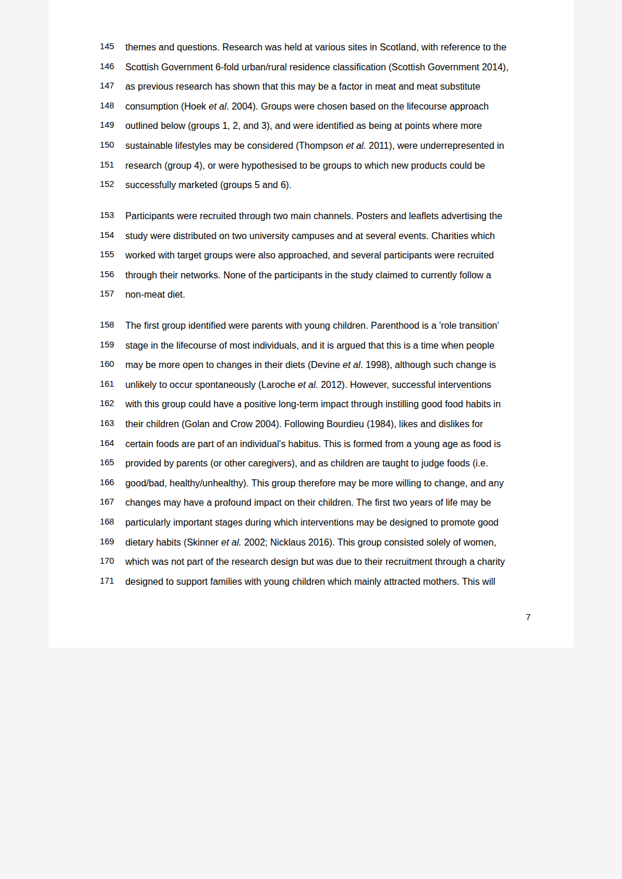themes and questions. Research was held at various sites in Scotland, with reference to the
Scottish Government 6-fold urban/rural residence classification (Scottish Government 2014),
as previous research has shown that this may be a factor in meat and meat substitute
consumption (Hoek et al. 2004). Groups were chosen based on the lifecourse approach
outlined below (groups 1, 2, and 3), and were identified as being at points where more
sustainable lifestyles may be considered (Thompson et al. 2011), were underrepresented in
research (group 4), or were hypothesised to be groups to which new products could be
successfully marketed (groups 5 and 6).
Participants were recruited through two main channels. Posters and leaflets advertising the
study were distributed on two university campuses and at several events. Charities which
worked with target groups were also approached, and several participants were recruited
through their networks. None of the participants in the study claimed to currently follow a
non-meat diet.
The first group identified were parents with young children. Parenthood is a 'role transition'
stage in the lifecourse of most individuals, and it is argued that this is a time when people
may be more open to changes in their diets (Devine et al. 1998), although such change is
unlikely to occur spontaneously (Laroche et al. 2012). However, successful interventions
with this group could have a positive long-term impact through instilling good food habits in
their children (Golan and Crow 2004). Following Bourdieu (1984), likes and dislikes for
certain foods are part of an individual's habitus. This is formed from a young age as food is
provided by parents (or other caregivers), and as children are taught to judge foods (i.e.
good/bad, healthy/unhealthy). This group therefore may be more willing to change, and any
changes may have a profound impact on their children. The first two years of life may be
particularly important stages during which interventions may be designed to promote good
dietary habits (Skinner et al. 2002; Nicklaus 2016). This group consisted solely of women,
which was not part of the research design but was due to their recruitment through a charity
designed to support families with young children which mainly attracted mothers. This will
7